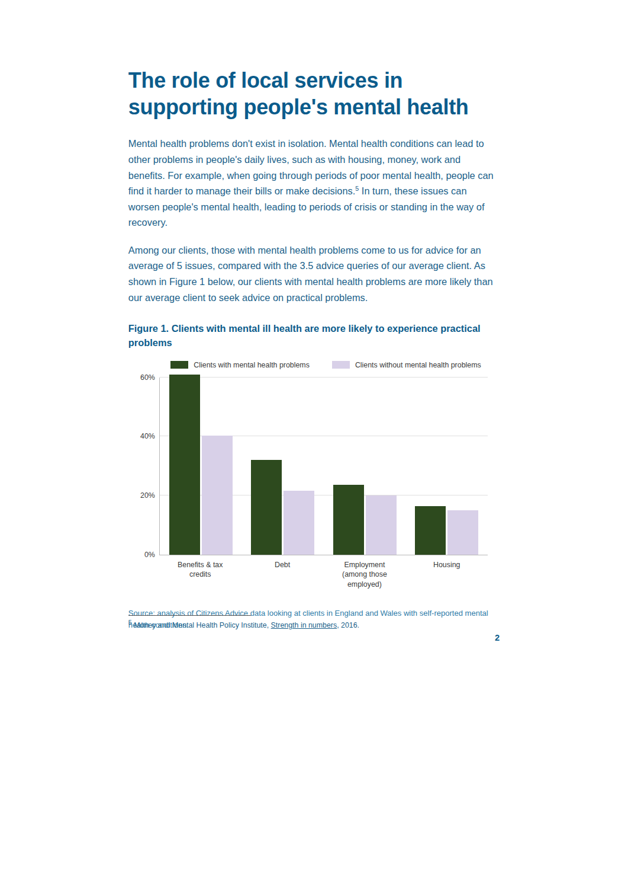The role of local services in
supporting people's mental health
Mental health problems don't exist in isolation. Mental health conditions can lead to other problems in people's daily lives, such as with housing, money, work and benefits. For example, when going through periods of poor mental health, people can find it harder to manage their bills or make decisions.5 In turn, these issues can worsen people's mental health, leading to periods of crisis or standing in the way of recovery.
Among our clients, those with mental health problems come to us for advice for an average of 5 issues, compared with the 3.5 advice queries of our average client. As shown in Figure 1 below, our clients with mental health problems are more likely than our average client to seek advice on practical problems.
Figure 1. Clients with mental ill health are more likely to experience practical problems
Clients with mental health problems
Clients without mental health problems
60%
40%
20%
0%
Benefits & tax credits
Debt
Employment (among those employed)
Housing
Source: analysis of Citizens Advice data looking at clients in England and Wales with self-reported mental health conditions.
5 Money and Mental Health Policy Institute, Strength in numbers, 2016.
2